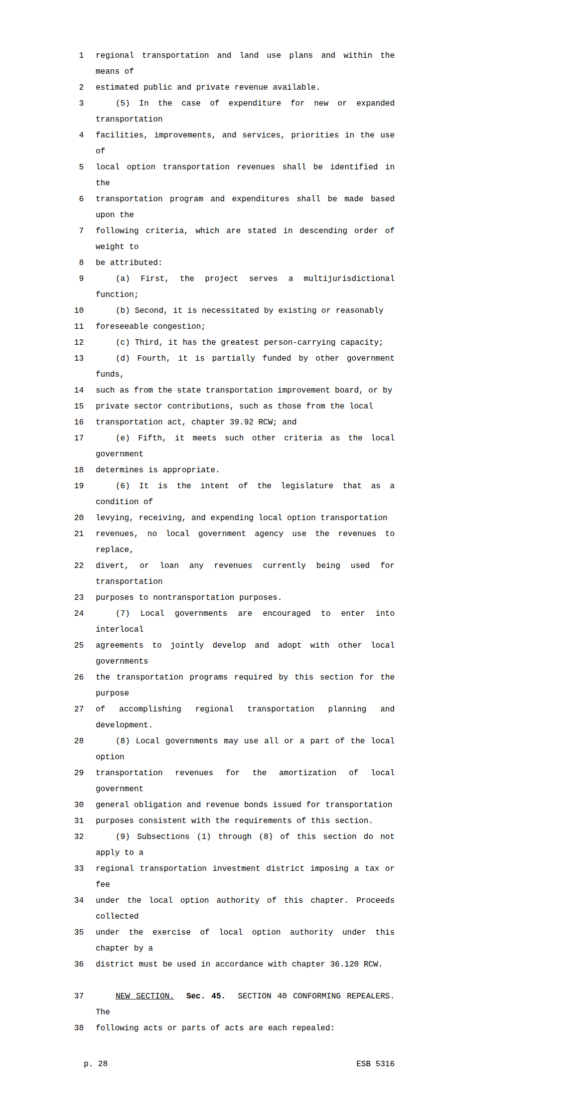1 regional transportation and land use plans and within the means of
2 estimated public and private revenue available.
3(5) In the case of expenditure for new or expanded transportation
4 facilities, improvements, and services, priorities in the use of
5 local option transportation revenues shall be identified in the
6 transportation program and expenditures shall be made based upon the
7 following criteria, which are stated in descending order of weight to
8 be attributed:
9(a) First, the project serves a multijurisdictional function;
10(b) Second, it is necessitated by existing or reasonably
11 foreseeable congestion;
12(c) Third, it has the greatest person-carrying capacity;
13(d) Fourth, it is partially funded by other government funds,
14 such as from the state transportation improvement board, or by
15 private sector contributions, such as those from the local
16 transportation act, chapter 39.92 RCW; and
17(e) Fifth, it meets such other criteria as the local government
18 determines is appropriate.
19(6) It is the intent of the legislature that as a condition of
20 levying, receiving, and expending local option transportation
21 revenues, no local government agency use the revenues to replace,
22 divert, or loan any revenues currently being used for transportation
23 purposes to nontransportation purposes.
24(7) Local governments are encouraged to enter into interlocal
25 agreements to jointly develop and adopt with other local governments
26 the transportation programs required by this section for the purpose
27 of accomplishing regional transportation planning and development.
28(8) Local governments may use all or a part of the local option
29 transportation revenues for the amortization of local government
30 general obligation and revenue bonds issued for transportation
31 purposes consistent with the requirements of this section.
32(9) Subsections (1) through (8) of this section do not apply to a
33 regional transportation investment district imposing a tax or fee
34 under the local option authority of this chapter. Proceeds collected
35 under the exercise of local option authority under this chapter by a
36 district must be used in accordance with chapter 36.120 RCW.
37 NEW SECTION. Sec. 45. SECTION 40 CONFORMING REPEALERS. The
38 following acts or parts of acts are each repealed:
p. 28 ESB 5316